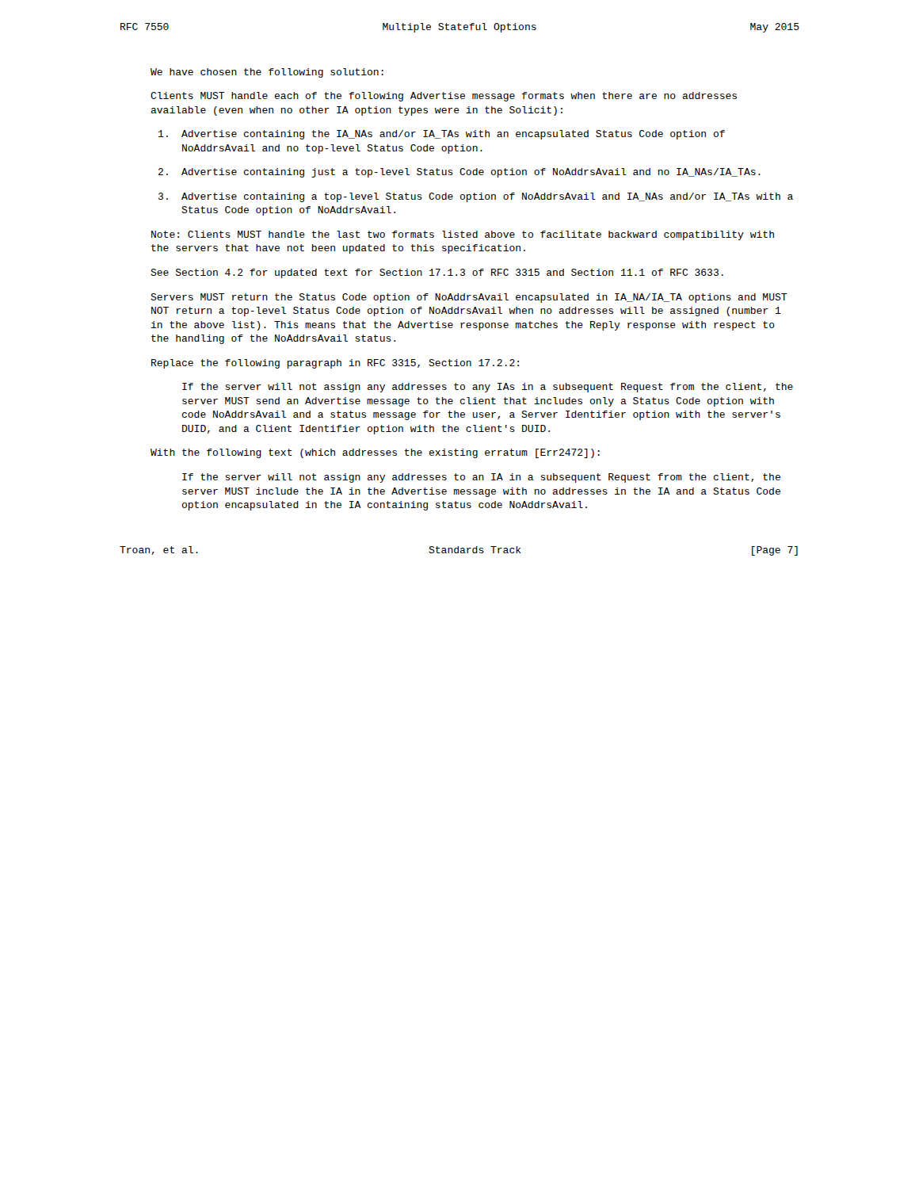RFC 7550 Multiple Stateful Options May 2015
We have chosen the following solution:
Clients MUST handle each of the following Advertise message formats when there are no addresses available (even when no other IA option types were in the Solicit):
Advertise containing the IA_NAs and/or IA_TAs with an encapsulated Status Code option of NoAddrsAvail and no top-level Status Code option.
Advertise containing just a top-level Status Code option of NoAddrsAvail and no IA_NAs/IA_TAs.
Advertise containing a top-level Status Code option of NoAddrsAvail and IA_NAs and/or IA_TAs with a Status Code option of NoAddrsAvail.
Note: Clients MUST handle the last two formats listed above to facilitate backward compatibility with the servers that have not been updated to this specification.
See Section 4.2 for updated text for Section 17.1.3 of RFC 3315 and Section 11.1 of RFC 3633.
Servers MUST return the Status Code option of NoAddrsAvail encapsulated in IA_NA/IA_TA options and MUST NOT return a top-level Status Code option of NoAddrsAvail when no addresses will be assigned (number 1 in the above list). This means that the Advertise response matches the Reply response with respect to the handling of the NoAddrsAvail status.
Replace the following paragraph in RFC 3315, Section 17.2.2:
If the server will not assign any addresses to any IAs in a subsequent Request from the client, the server MUST send an Advertise message to the client that includes only a Status Code option with code NoAddrsAvail and a status message for the user, a Server Identifier option with the server's DUID, and a Client Identifier option with the client's DUID.
With the following text (which addresses the existing erratum [Err2472]):
If the server will not assign any addresses to an IA in a subsequent Request from the client, the server MUST include the IA in the Advertise message with no addresses in the IA and a Status Code option encapsulated in the IA containing status code NoAddrsAvail.
Troan, et al. Standards Track [Page 7]